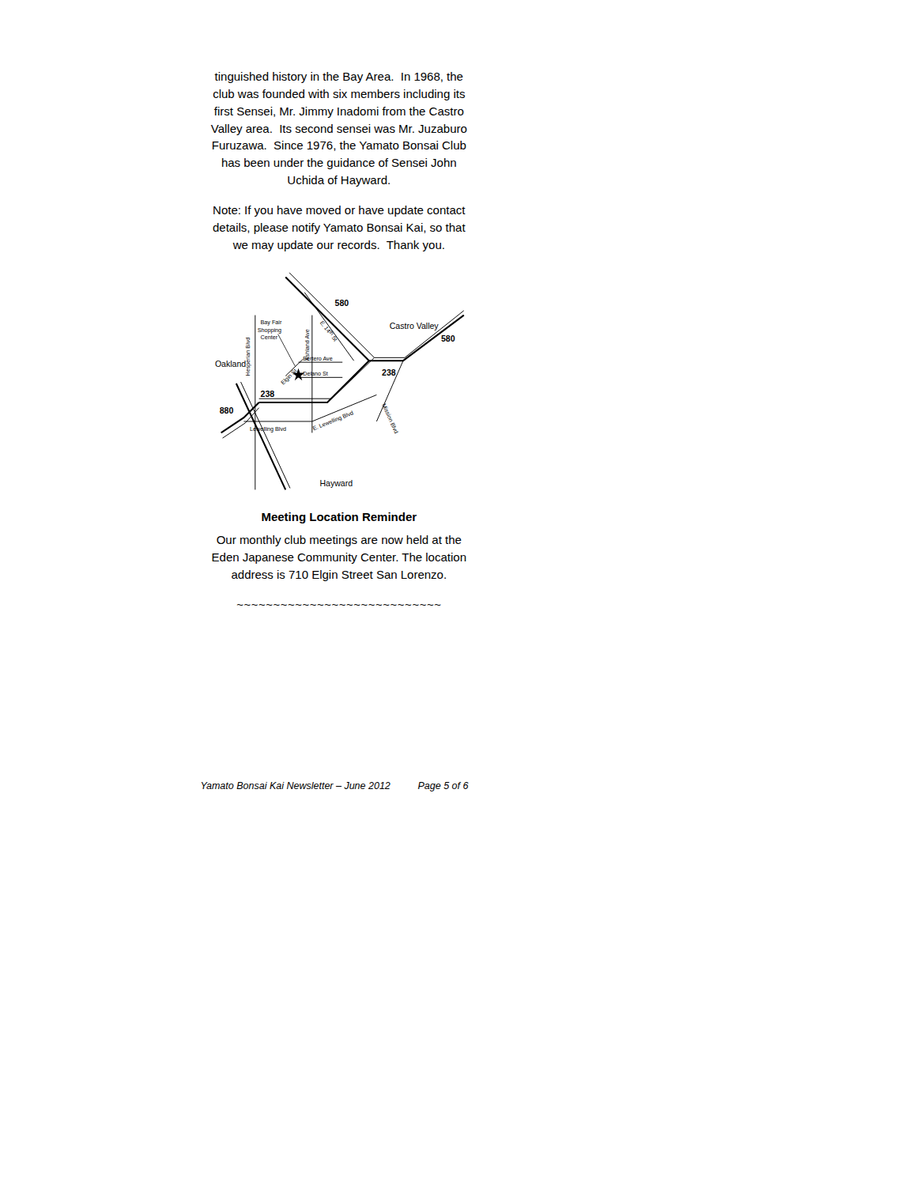tinguished history in the Bay Area. In 1968, the club was founded with six members including its first Sensei, Mr. Jimmy Inadomi from the Castro Valley area. Its second sensei was Mr. Juzaburo Furuzawa. Since 1976, the Yamato Bonsai Club has been under the guidance of Sensei John Uchida of Hayward.
Note: If you have moved or have update contact details, please notify Yamato Bonsai Kai, so that we may update our records. Thank you.
580 580 238 238 880 Oakland Castro Valley Hayward Hesperian Blvd Ashland Ave E. 14th St Elgin St Bertero Ave Delano St Lewelling Blvd E. Lewelling Blvd Mission Blvd Bay Fair Shopping Center
Meeting Location Reminder
Our monthly club meetings are now held at the Eden Japanese Community Center. The location address is 710 Elgin Street San Lorenzo.
~~~~~~~~~~~~~~~~~~~~~~~~~~~~
Yamato Bonsai Kai Newsletter – June 2012 Page 5 of 6